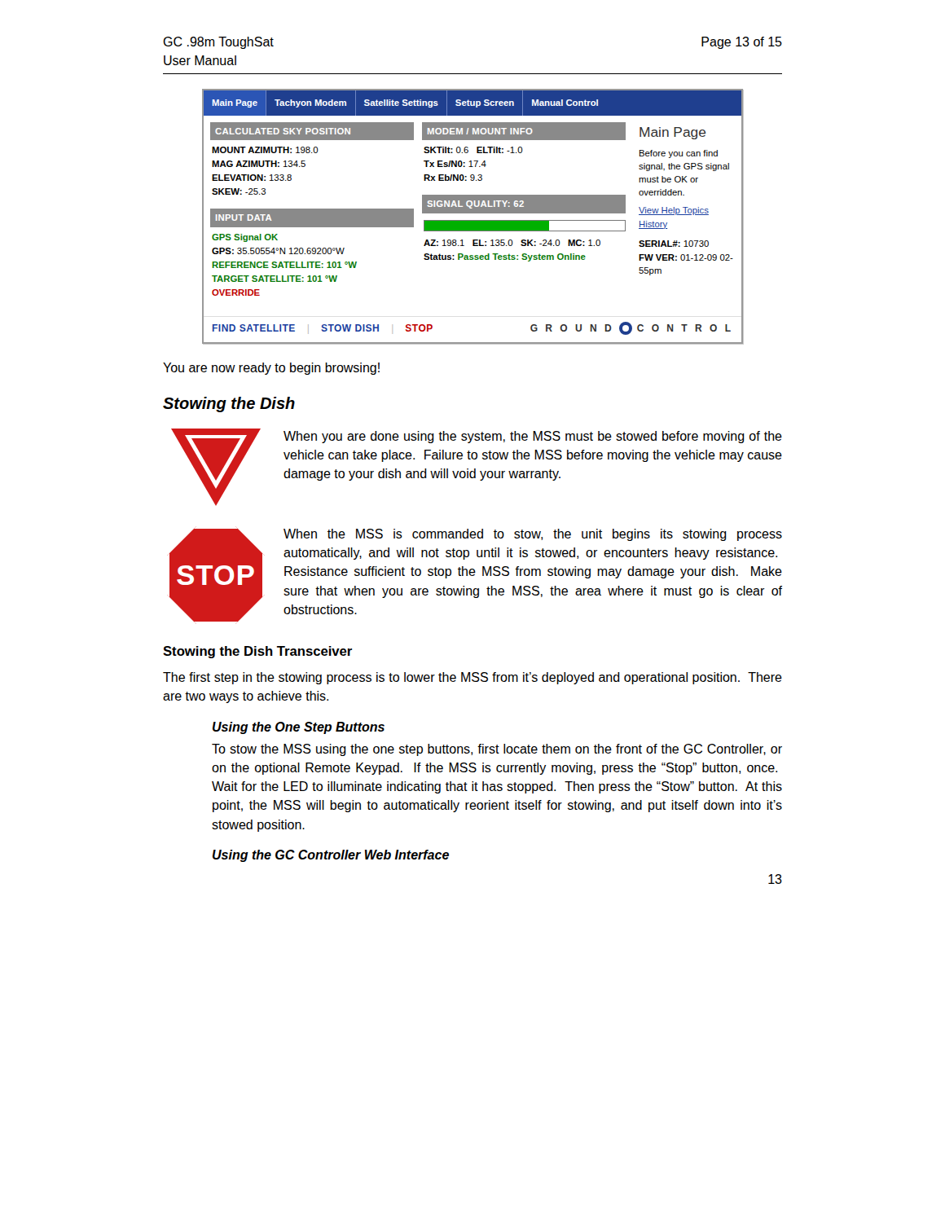GC .98m ToughSat
User Manual
Page 13 of 15
Main Page
Tachyon Modem
Satellite Settings
Setup Screen
Manual Control
CALCULATED SKY POSITION
MOUNT AZIMUTH: 198.0
MAG AZIMUTH: 134.5
ELEVATION: 133.8
SKEW: -25.3
INPUT DATA
GPS Signal OK
GPS: 35.50554°N 120.69200°W
REFERENCE SATELLITE: 101 °W
TARGET SATELLITE: 101 °W
OVERRIDE
MODEM / MOUNT INFO
SKTilt: 0.6 ELTilt: -1.0
Tx Es/N0: 17.4
Rx Eb/N0: 9.3
SIGNAL QUALITY: 62
AZ: 198.1 EL: 135.0 SK: -24.0 MC: 1.0
Status: Passed Tests: System Online
Main Page
Before you can find signal, the GPS signal must be OK or overridden.
View Help Topics History
SERIAL#: 10730
FW VER: 01-12-09 02-55pm
FIND SATELLITE | STOW DISH | STOP G R O U N D C O N T R O L
You are now ready to begin browsing!
Stowing the Dish
When you are done using the system, the MSS must be stowed before moving of the vehicle can take place. Failure to stow the MSS before moving the vehicle may cause damage to your dish and will void your warranty.
STOP
When the MSS is commanded to stow, the unit begins its stowing process automatically, and will not stop until it is stowed, or encounters heavy resistance. Resistance sufficient to stop the MSS from stowing may damage your dish. Make sure that when you are stowing the MSS, the area where it must go is clear of obstructions.
Stowing the Dish Transceiver
The first step in the stowing process is to lower the MSS from it’s deployed and operational position. There are two ways to achieve this.
Using the One Step Buttons
To stow the MSS using the one step buttons, first locate them on the front of the GC Controller, or on the optional Remote Keypad. If the MSS is currently moving, press the “Stop” button, once. Wait for the LED to illuminate indicating that it has stopped. Then press the “Stow” button. At this point, the MSS will begin to automatically reorient itself for stowing, and put itself down into it’s stowed position.
Using the GC Controller Web Interface
13